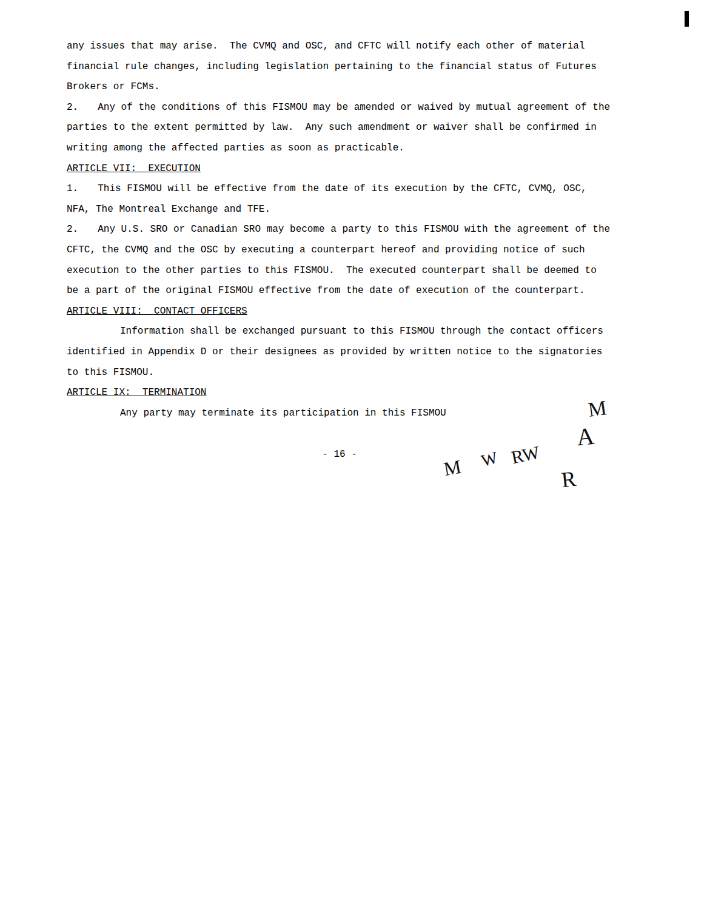any issues that may arise. The CVMQ and OSC, and CFTC will notify each other of material financial rule changes, including legislation pertaining to the financial status of Futures Brokers or FCMs.
2. Any of the conditions of this FISMOU may be amended or waived by mutual agreement of the parties to the extent permitted by law. Any such amendment or waiver shall be confirmed in writing among the affected parties as soon as practicable.
ARTICLE VII: EXECUTION
1. This FISMOU will be effective from the date of its execution by the CFTC, CVMQ, OSC, NFA, The Montreal Exchange and TFE.
2. Any U.S. SRO or Canadian SRO may become a party to this FISMOU with the agreement of the CFTC, the CVMQ and the OSC by executing a counterpart hereof and providing notice of such execution to the other parties to this FISMOU. The executed counterpart shall be deemed to be a part of the original FISMOU effective from the date of execution of the counterpart.
ARTICLE VIII: CONTACT OFFICERS
Information shall be exchanged pursuant to this FISMOU through the contact officers identified in Appendix D or their designees as provided by written notice to the signatories to this FISMOU.
ARTICLE IX: TERMINATION
Any party may terminate its participation in this FISMOU
M A RW W M R
- 16 -